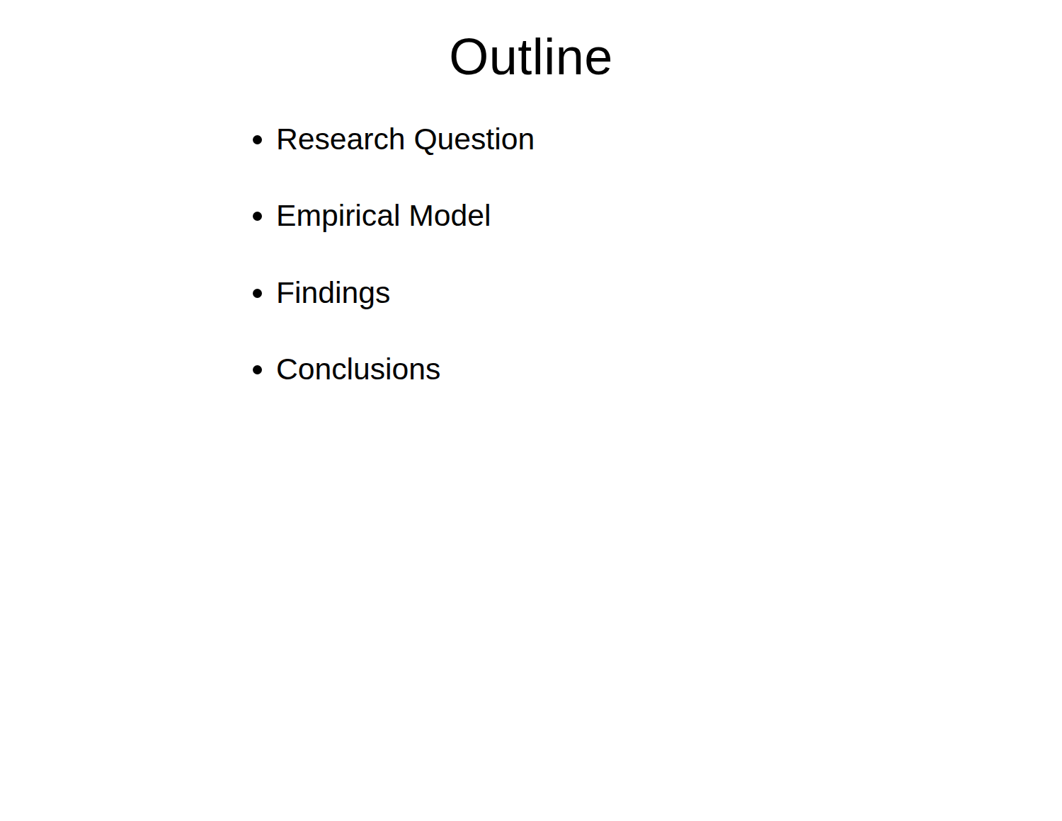Outline
Research Question
Empirical Model
Findings
Conclusions